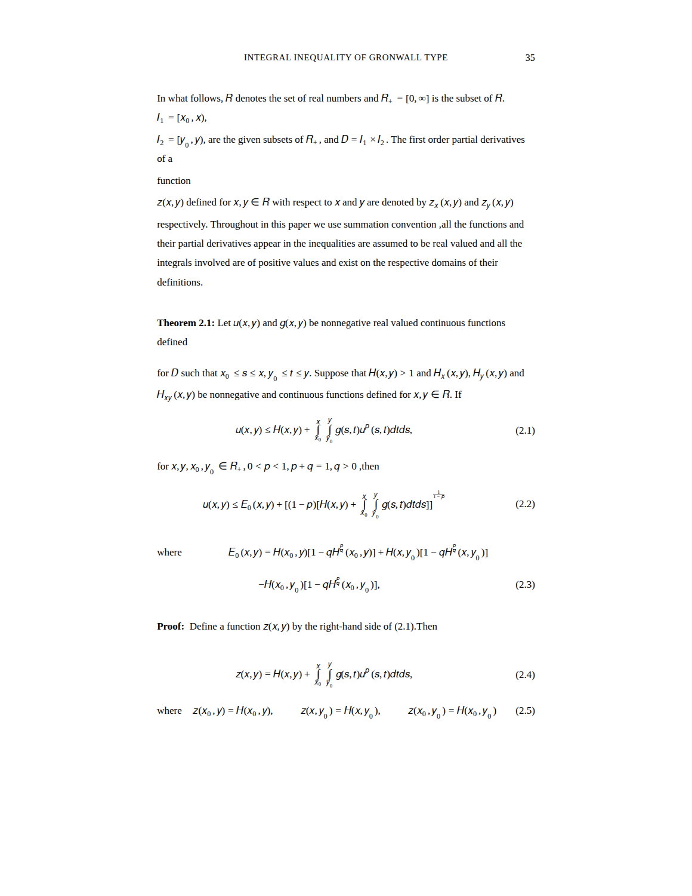INTEGRAL INEQUALITY OF GRONWALL TYPE 35
In what follows, R denotes the set of real numbers and R+=[0,∞] is the subset of R. I1=[x0,x) ,
I2=[y0,y) , are the given subsets of R+, and D=I1×I2 . The first order partial derivatives of a
function
z(x,y) defined for x,y∈R with respect to x and y are denoted by zx(x,y) and zy(x,y)
respectively. Throughout in this paper we use summation convention ,all the functions and their partial derivatives appear in the inequalities are assumed to be real valued and all the integrals involved are of positive values and exist on the respective domains of their definitions.
Theorem 2.1: Let u(x,y) and g(x,y) be nonnegative real valued continuous functions defined
for D such that x0≤s≤x , y0≤t≤y . Suppose that H(x,y)>1 and Hx(x,y) , Hy(x,y) and
Hxy(x,y) be nonnegative and continuous functions defined for x,y∈R . If
u(x,y) ≤ H(x,y) + ∫x0x ∫y0y g(s,t) up(s,t) dtds,
(2.1)
for x,y,x0,y0 ∈R+, 0<p<1, p+q=1, q>0 ,then
u(x,y) ≤ E0(x,y) + [ (1−p) [ H(x,y) + ∫x0x ∫y0y g(s,t) dtds ] ] 11−p
(2.2)
where
E0(x,y) = H(x0,y) [ 1−q Hpq (x0,y) ] + H(x,y0) [ 1−q Hpq (x,y0) ]
− H(x0,y0) [ 1−q Hpq (x0,y0) ] ,
(2.3)
Proof: Define a function z(x,y) by the right-hand side of (2.1).Then
z(x,y) = H(x,y) + ∫x0x ∫y0y g(s,t) up(s,t) dtds,
(2.4)
where
z(x0,y) = H(x0,y),
z(x,y0) = H(x,y0),
z(x0,y0) = H(x0,y0)
(2.5)